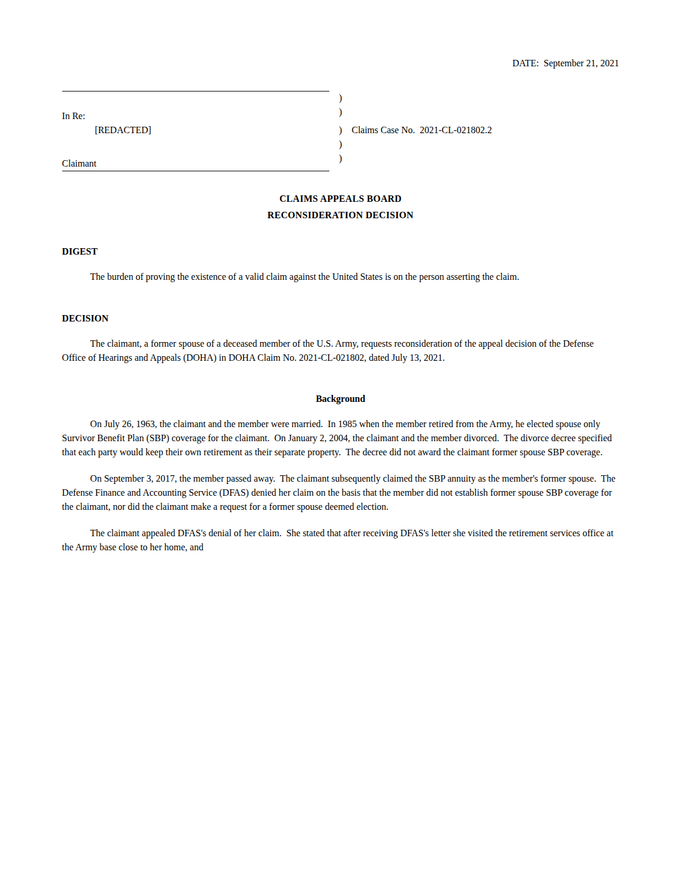DATE: September 21, 2021
| | ) | |
| In Re: | ) | |
| [REDACTED] | ) | Claims Case No. 2021-CL-021802.2 |
| | ) | |
| Claimant | ) | |
CLAIMS APPEALS BOARD
RECONSIDERATION DECISION
DIGEST
The burden of proving the existence of a valid claim against the United States is on the person asserting the claim.
DECISION
The claimant, a former spouse of a deceased member of the U.S. Army, requests reconsideration of the appeal decision of the Defense Office of Hearings and Appeals (DOHA) in DOHA Claim No. 2021-CL-021802, dated July 13, 2021.
Background
On July 26, 1963, the claimant and the member were married. In 1985 when the member retired from the Army, he elected spouse only Survivor Benefit Plan (SBP) coverage for the claimant. On January 2, 2004, the claimant and the member divorced. The divorce decree specified that each party would keep their own retirement as their separate property. The decree did not award the claimant former spouse SBP coverage.
On September 3, 2017, the member passed away. The claimant subsequently claimed the SBP annuity as the member's former spouse. The Defense Finance and Accounting Service (DFAS) denied her claim on the basis that the member did not establish former spouse SBP coverage for the claimant, nor did the claimant make a request for a former spouse deemed election.
The claimant appealed DFAS's denial of her claim. She stated that after receiving DFAS's letter she visited the retirement services office at the Army base close to her home, and